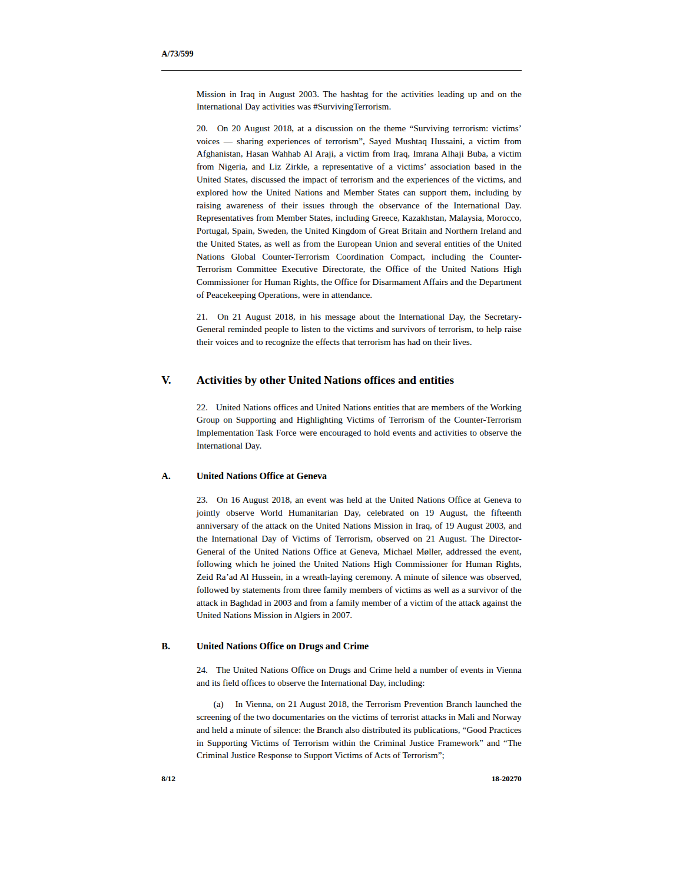A/73/599
Mission in Iraq in August 2003. The hashtag for the activities leading up and on the International Day activities was #SurvivingTerrorism.
20. On 20 August 2018, at a discussion on the theme “Surviving terrorism: victims’ voices — sharing experiences of terrorism”, Sayed Mushtaq Hussaini, a victim from Afghanistan, Hasan Wahhab Al Araji, a victim from Iraq, Imrana Alhaji Buba, a victim from Nigeria, and Liz Zirkle, a representative of a victims’ association based in the United States, discussed the impact of terrorism and the experiences of the victims, and explored how the United Nations and Member States can support them, including by raising awareness of their issues through the observance of the International Day. Representatives from Member States, including Greece, Kazakhstan, Malaysia, Morocco, Portugal, Spain, Sweden, the United Kingdom of Great Britain and Northern Ireland and the United States, as well as from the European Union and several entities of the United Nations Global Counter-Terrorism Coordination Compact, including the Counter-Terrorism Committee Executive Directorate, the Office of the United Nations High Commissioner for Human Rights, the Office for Disarmament Affairs and the Department of Peacekeeping Operations, were in attendance.
21. On 21 August 2018, in his message about the International Day, the Secretary-General reminded people to listen to the victims and survivors of terrorism, to help raise their voices and to recognize the effects that terrorism has had on their lives.
V. Activities by other United Nations offices and entities
22. United Nations offices and United Nations entities that are members of the Working Group on Supporting and Highlighting Victims of Terrorism of the Counter-Terrorism Implementation Task Force were encouraged to hold events and activities to observe the International Day.
A. United Nations Office at Geneva
23. On 16 August 2018, an event was held at the United Nations Office at Geneva to jointly observe World Humanitarian Day, celebrated on 19 August, the fifteenth anniversary of the attack on the United Nations Mission in Iraq, of 19 August 2003, and the International Day of Victims of Terrorism, observed on 21 August. The Director-General of the United Nations Office at Geneva, Michael Møller, addressed the event, following which he joined the United Nations High Commissioner for Human Rights, Zeid Ra’ad Al Hussein, in a wreath-laying ceremony. A minute of silence was observed, followed by statements from three family members of victims as well as a survivor of the attack in Baghdad in 2003 and from a family member of a victim of the attack against the United Nations Mission in Algiers in 2007.
B. United Nations Office on Drugs and Crime
24. The United Nations Office on Drugs and Crime held a number of events in Vienna and its field offices to observe the International Day, including:
(a) In Vienna, on 21 August 2018, the Terrorism Prevention Branch launched the screening of the two documentaries on the victims of terrorist attacks in Mali and Norway and held a minute of silence: the Branch also distributed its publications, “Good Practices in Supporting Victims of Terrorism within the Criminal Justice Framework” and “The Criminal Justice Response to Support Victims of Acts of Terrorism”;
8/12 18-20270